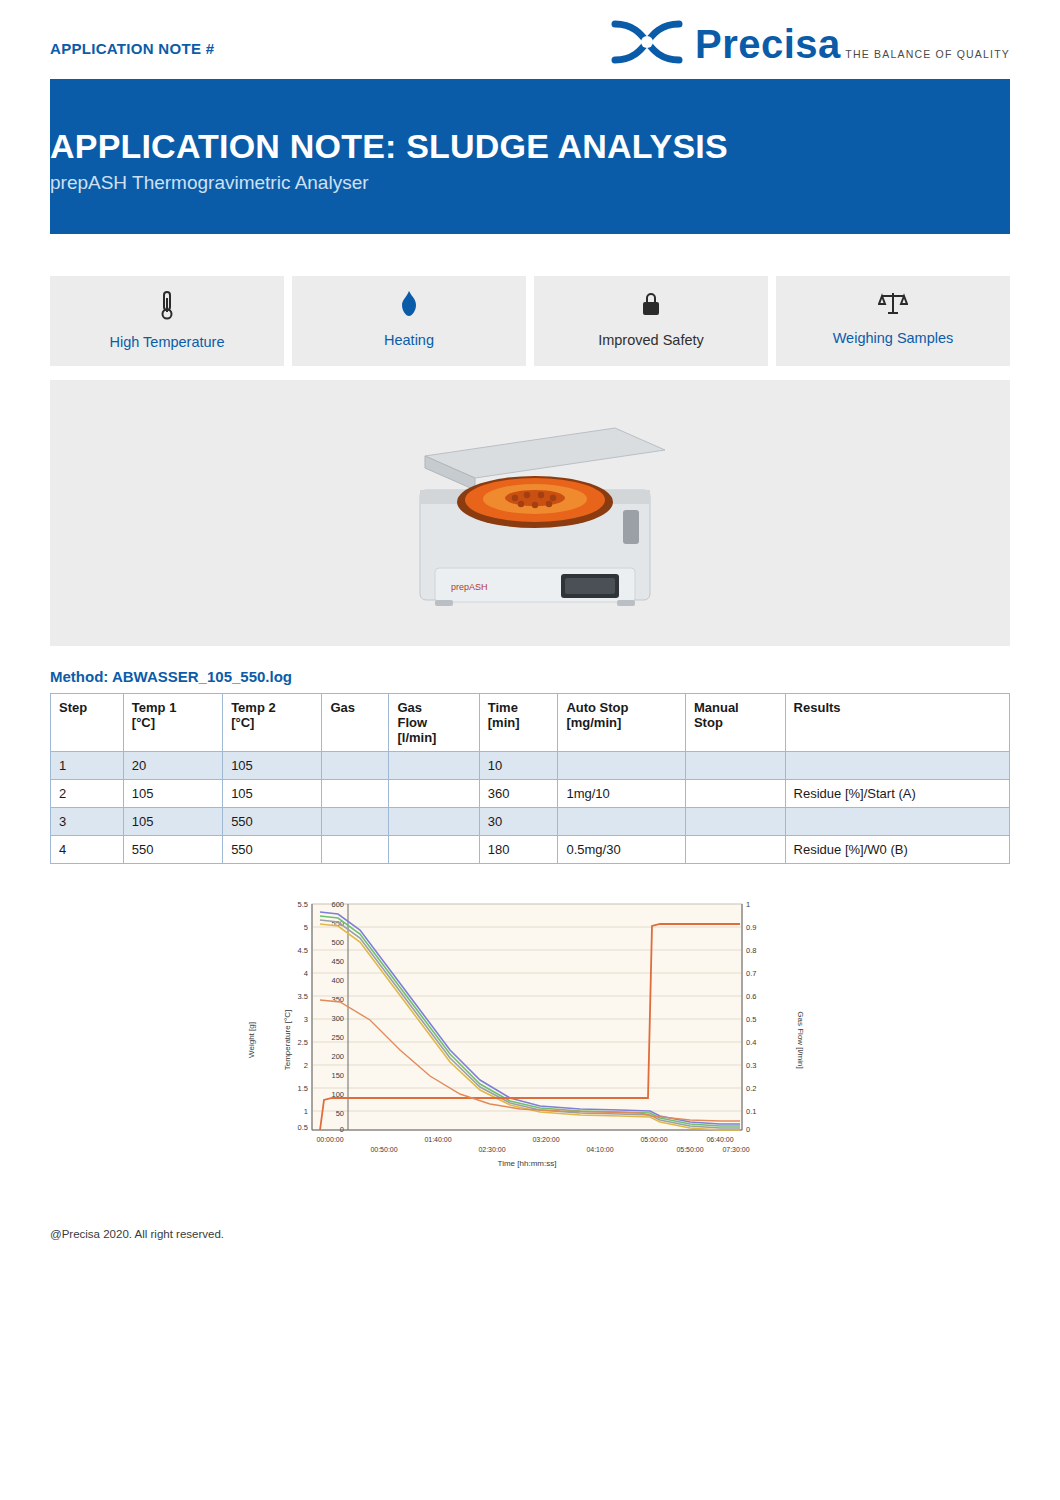APPLICATION NOTE #
Precisa THE BALANCE OF QUALITY
APPLICATION NOTE: SLUDGE ANALYSIS
prepASH Thermogravimetric Analyser
High Temperature
Heating
Improved Safety
Weighing Samples
prepASH
Method: ABWASSER_105_550.log
| Step | Temp 1 [°C] | Temp 2 [°C] | Gas | Gas Flow [l/min] | Time [min] | Auto Stop [mg/min] | Manual Stop | Results |
| --- | --- | --- | --- | --- | --- | --- | --- | --- |
| 1 | 20 | 105 | | | 10 | | | |
| 2 | 105 | 105 | | | 360 | 1mg/10 | | Residue [%]/Start (A) |
| 3 | 105 | 550 | | | 30 | | | |
| 4 | 550 | 550 | | | 180 | 0.5mg/30 | | Residue [%]/W0 (B) |
5.5 5 4.5 4 3.5 3 2.5 2 1.5 1 0.5 Weight [g] 600 550 500 450 400 350 300 250 200 150 100 50 0 Temperature [°C] 1 0.9 0.8 0.7 0.6 0.5 0.4 0.3 0.2 0.1 0 Gas Flow [l/min] 00:00:00 00:50:00 01:40:00 02:30:00 03:20:00 04:10:00 05:00:00 05:50:00 06:40:00 07:30:00 Time [hh:mm:ss]
@Precisa 2020. All right reserved.